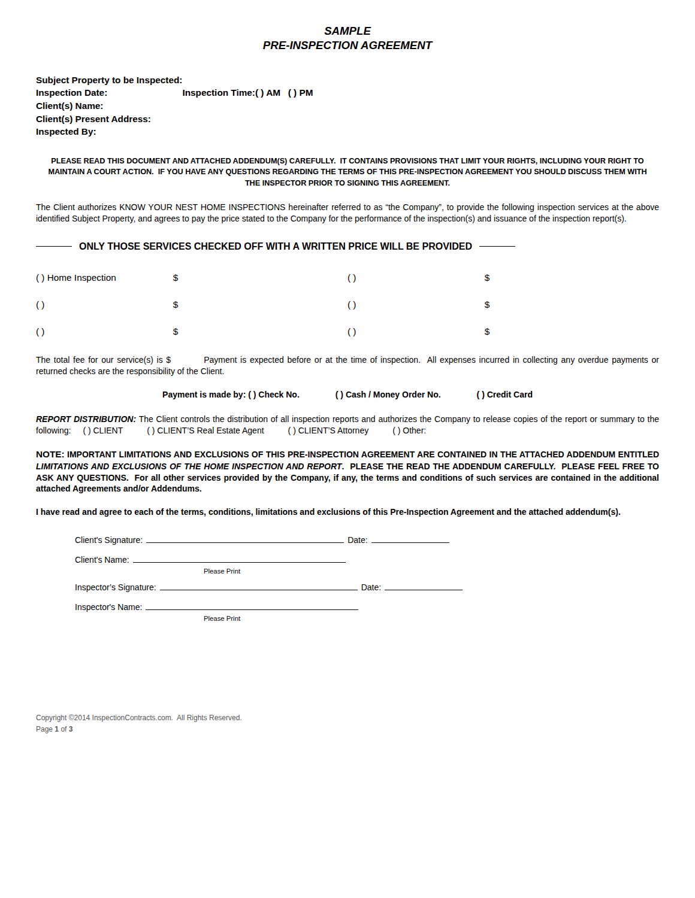SAMPLE
PRE-INSPECTION AGREEMENT
| Subject Property to be Inspected: | | |
| Inspection Date: | Inspection Time: | ( ) AM ( ) PM |
| Client(s) Name: | | |
| Client(s) Present Address: | | |
| Inspected By: | | |
PLEASE READ THIS DOCUMENT AND ATTACHED ADDENDUM(S) CAREFULLY. IT CONTAINS PROVISIONS THAT LIMIT YOUR RIGHTS, INCLUDING YOUR RIGHT TO MAINTAIN A COURT ACTION. IF YOU HAVE ANY QUESTIONS REGARDING THE TERMS OF THIS PRE-INSPECTION AGREEMENT YOU SHOULD DISCUSS THEM WITH THE INSPECTOR PRIOR TO SIGNING THIS AGREEMENT.
The Client authorizes KNOW YOUR NEST HOME INSPECTIONS hereinafter referred to as “the Company”, to provide the following inspection services at the above identified Subject Property, and agrees to pay the price stated to the Company for the performance of the inspection(s) and issuance of the inspection report(s).
ONLY THOSE SERVICES CHECKED OFF WITH A WRITTEN PRICE WILL BE PROVIDED
| ( ) Home Inspection | $ | ( ) | $ |
| ( ) | $ | ( ) | $ |
| ( ) | $ | ( ) | $ |
The total fee for our service(s) is $ Payment is expected before or at the time of inspection. All expenses incurred in collecting any overdue payments or returned checks are the responsibility of the Client.
Payment is made by: ( ) Check No. ( ) Cash / Money Order No. ( ) Credit Card
REPORT DISTRIBUTION: The Client controls the distribution of all inspection reports and authorizes the Company to release copies of the report or summary to the following: ( ) CLIENT ( ) CLIENT’S Real Estate Agent ( ) CLIENT’S Attorney ( ) Other:
NOTE: IMPORTANT LIMITATIONS AND EXCLUSIONS OF THIS PRE-INSPECTION AGREEMENT ARE CONTAINED IN THE ATTACHED ADDENDUM ENTITLED LIMITATIONS AND EXCLUSIONS OF THE HOME INSPECTION AND REPORT. PLEASE THE READ THE ADDENDUM CAREFULLY. PLEASE FEEL FREE TO ASK ANY QUESTIONS. For all other services provided by the Company, if any, the terms and conditions of such services are contained in the additional attached Agreements and/or Addendums.
I have read and agree to each of the terms, conditions, limitations and exclusions of this Pre-Inspection Agreement and the attached addendum(s).
Client's Signature: Date:
Client's Name:
Please Print
Inspector’s Signature: Date:
Inspector's Name:
Please Print
Copyright ©2014 InspectionContracts.com. All Rights Reserved.
Page 1 of 3